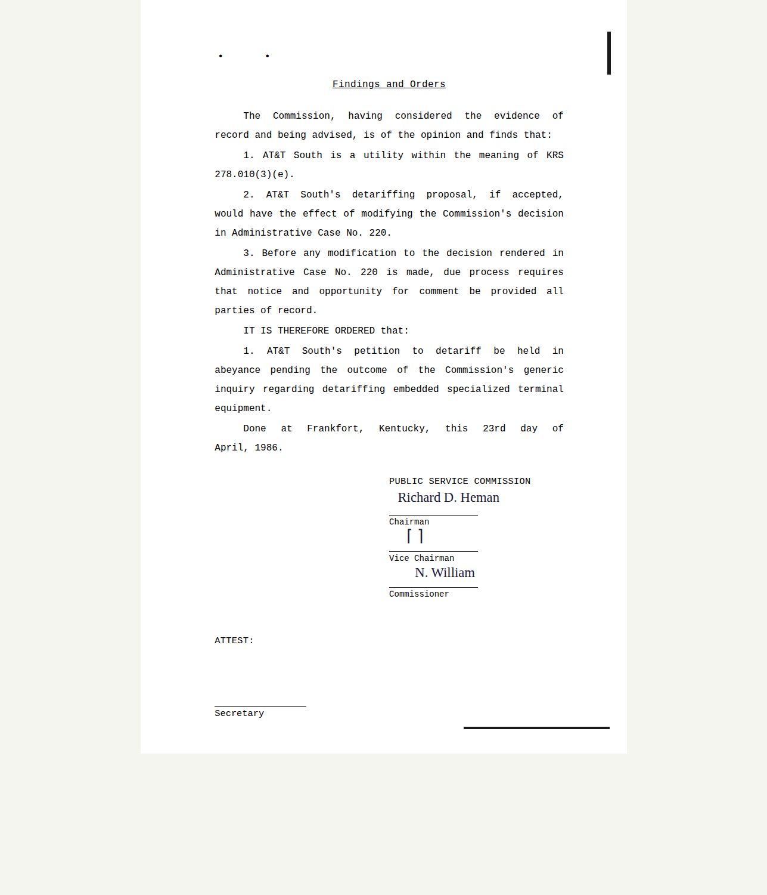• •
Findings and Orders
The Commission, having considered the evidence of record and being advised, is of the opinion and finds that:
1. AT&T South is a utility within the meaning of KRS 278.010(3)(e).
2. AT&T South's detariffing proposal, if accepted, would have the effect of modifying the Commission's decision in Administrative Case No. 220.
3. Before any modification to the decision rendered in Administrative Case No. 220 is made, due process requires that notice and opportunity for comment be provided all parties of record.
IT IS THEREFORE ORDERED that:
1. AT&T South's petition to detariff be held in abeyance pending the outcome of the Commission's generic inquiry regarding detariffing embedded specialized terminal equipment.
Done at Frankfort, Kentucky, this 23rd day of April, 1986.
PUBLIC SERVICE COMMISSION
Richard D. Heman Chairman
⌈ ⌉ Vice Chairman
N. William Commissioner
ATTEST:
Secretary